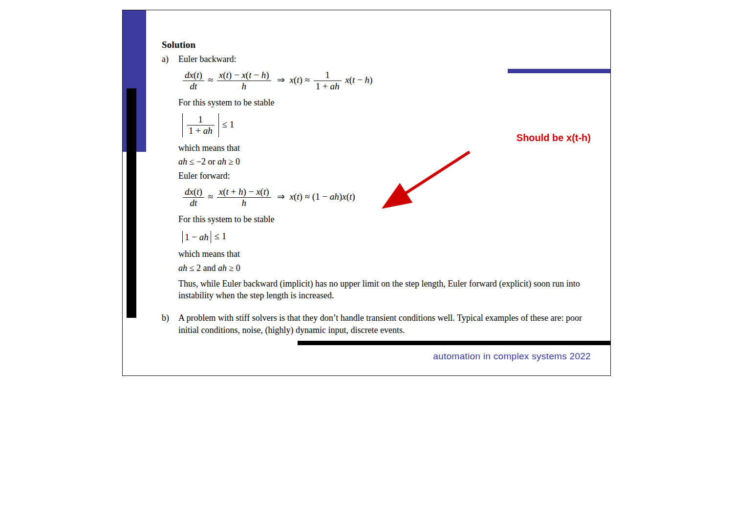Solution
a)
Euler backward:
dx(t) dt x(t) − x(t − h) h x(t) 11 + ah x(t − h)
For this system to be stable
11 + ah 1
which means that
ah −2 or ah 0
Euler forward:
dx(t) dt x(t + h) − x(t) h x(t) (1 − ah)x(t)
For this system to be stable
1 − ah 1
which means that
ah 2 and ah 0
Thus, while Euler backward (implicit) has no upper limit on the step length, Euler forward (explicit) soon run into instability when the step length is increased.
b) A problem with stiff solvers is that they don’t handle transient conditions well. Typical examples of these are: poor initial conditions, noise, (highly) dynamic input, discrete events.
Should be x(t-h)
automation in complex systems 2022
14